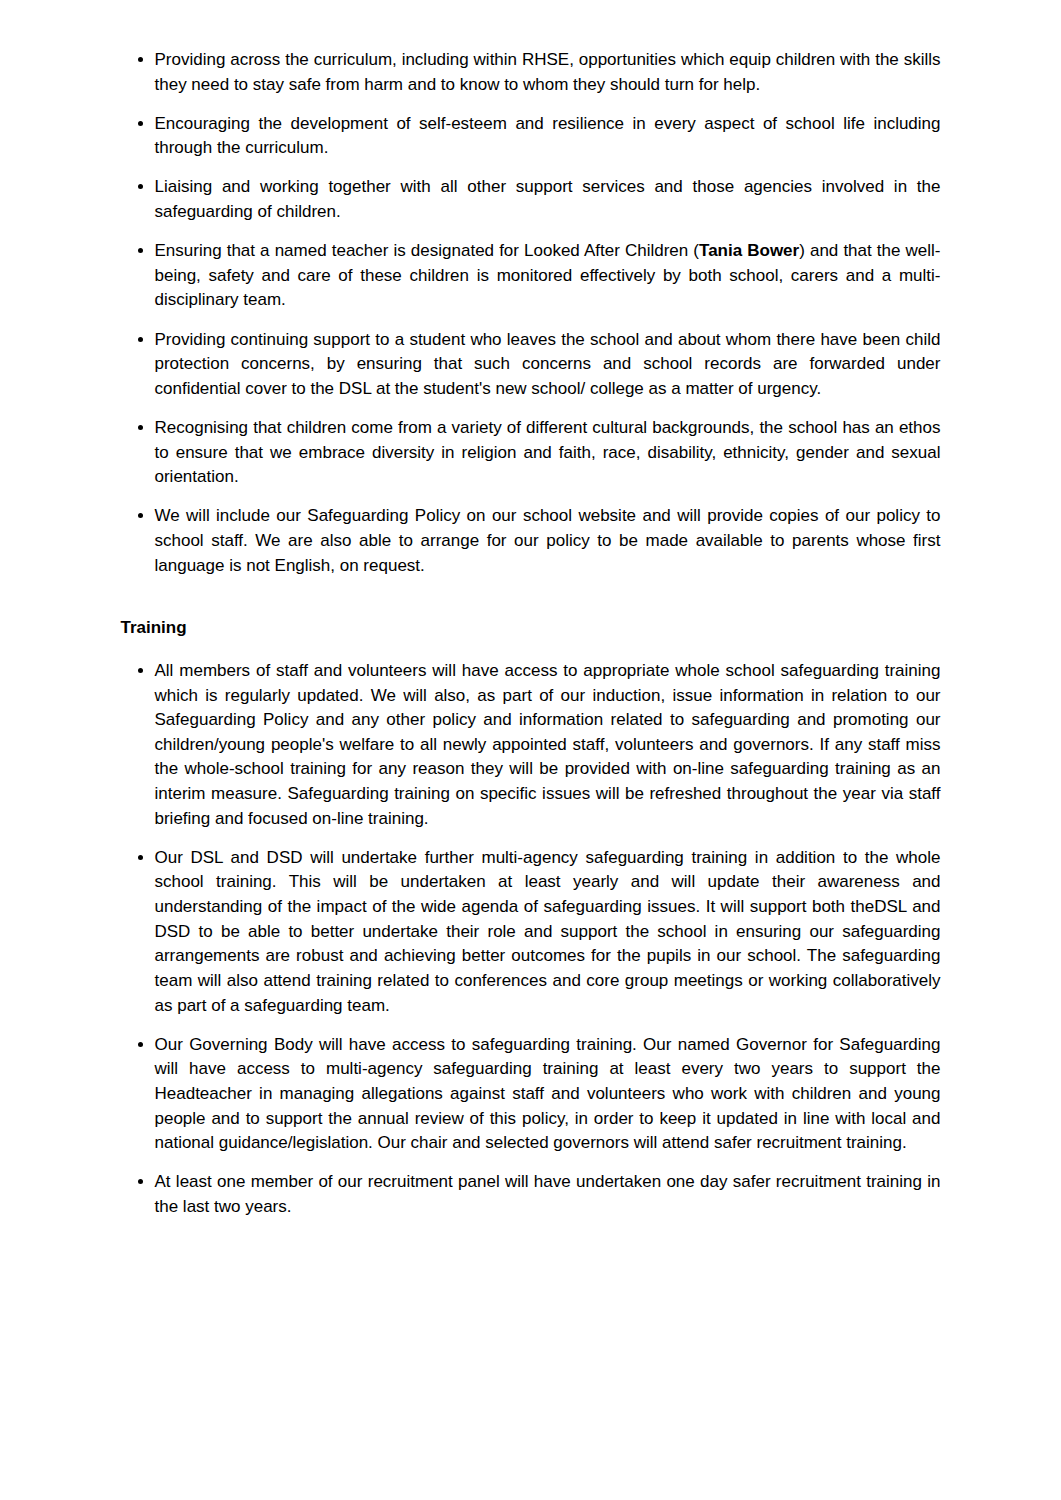Providing across the curriculum, including within RHSE, opportunities which equip children with the skills they need to stay safe from harm and to know to whom they should turn for help.
Encouraging the development of self-esteem and resilience in every aspect of school life including through the curriculum.
Liaising and working together with all other support services and those agencies involved in the safeguarding of children.
Ensuring that a named teacher is designated for Looked After Children (Tania Bower) and that the well-being, safety and care of these children is monitored effectively by both school, carers and a multi- disciplinary team.
Providing continuing support to a student who leaves the school and about whom there have been child protection concerns, by ensuring that such concerns and school records are forwarded under confidential cover to the DSL at the student's new school/ college as a matter of urgency.
Recognising that children come from a variety of different cultural backgrounds, the school has an ethos to ensure that we embrace diversity in religion and faith, race, disability, ethnicity, gender and sexual orientation.
We will include our Safeguarding Policy on our school website and will provide copies of our policy to school staff. We are also able to arrange for our policy to be made available to parents whose first language is not English, on request.
Training
All members of staff and volunteers will have access to appropriate whole school safeguarding training which is regularly updated. We will also, as part of our induction, issue information in relation to our Safeguarding Policy and any other policy and information related to safeguarding and promoting our children/young people's welfare to all newly appointed staff, volunteers and governors. If any staff miss the whole-school training for any reason they will be provided with on-line safeguarding training as an interim measure. Safeguarding training on specific issues will be refreshed throughout the year via staff briefing and focused on-line training.
Our DSL and DSD will undertake further multi-agency safeguarding training in addition to the whole school training. This will be undertaken at least yearly and will update their awareness and understanding of the impact of the wide agenda of safeguarding issues. It will support both theDSL and DSD to be able to better undertake their role and support the school in ensuring our safeguarding arrangements are robust and achieving better outcomes for the pupils in our school. The safeguarding team will also attend training related to conferences and core group meetings or working collaboratively as part of a safeguarding team.
Our Governing Body will have access to safeguarding training. Our named Governor for Safeguarding will have access to multi-agency safeguarding training at least every two years to support the Headteacher in managing allegations against staff and volunteers who work with children and young people and to support the annual review of this policy, in order to keep it updated in line with local and national guidance/legislation. Our chair and selected governors will attend safer recruitment training.
At least one member of our recruitment panel will have undertaken one day safer recruitment training in the last two years.